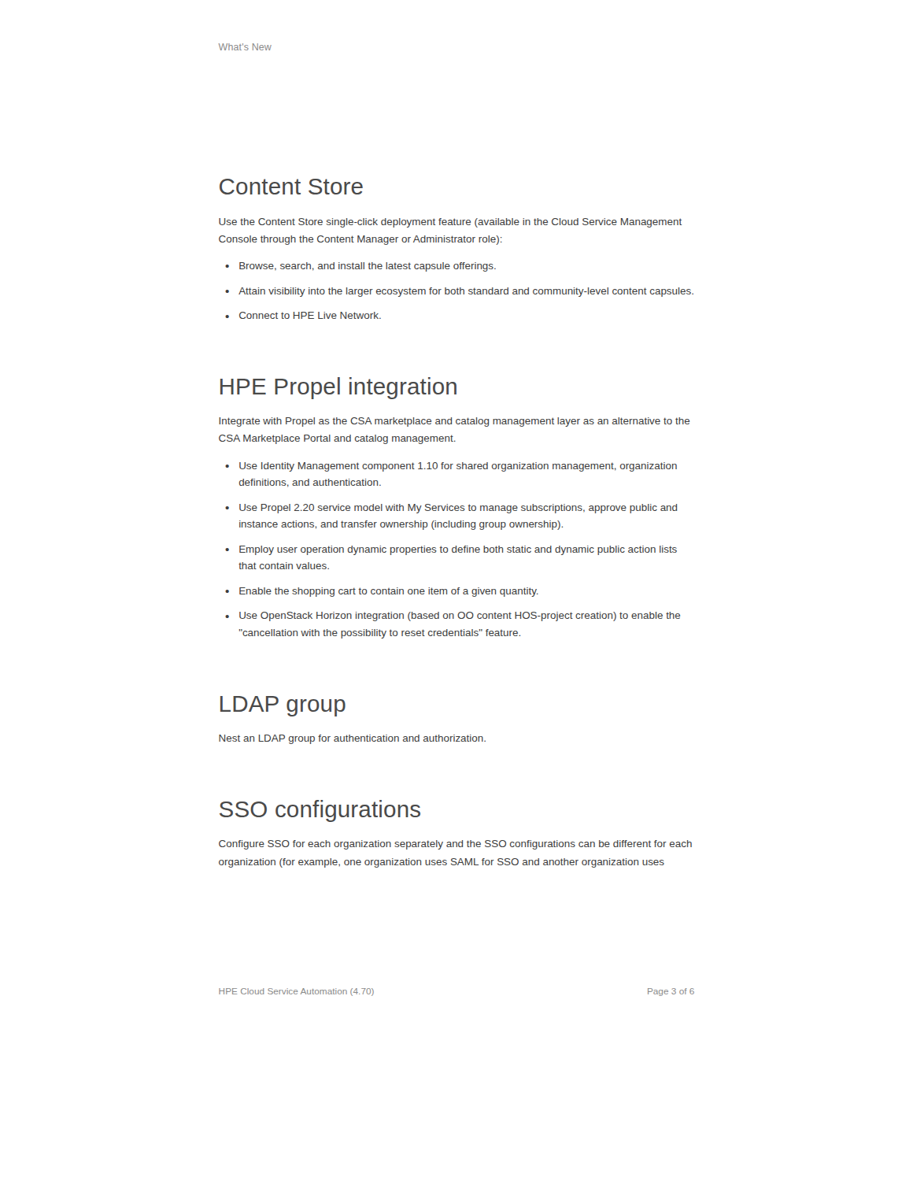What's New
Content Store
Use the Content Store single-click deployment feature (available in the Cloud Service Management Console through the Content Manager or Administrator role):
Browse, search, and install the latest capsule offerings.
Attain visibility into the larger ecosystem for both standard and community-level content capsules.
Connect to HPE Live Network.
HPE Propel integration
Integrate with Propel as the CSA marketplace and catalog management layer as an alternative to the CSA Marketplace Portal and catalog management.
Use Identity Management component 1.10 for shared organization management, organization definitions, and authentication.
Use Propel 2.20 service model with My Services to manage subscriptions, approve public and instance actions, and transfer ownership (including group ownership).
Employ user operation dynamic properties to define both static and dynamic public action lists that contain values.
Enable the shopping cart to contain one item of a given quantity.
Use OpenStack Horizon integration (based on OO content HOS-project creation) to enable the "cancellation with the possibility to reset credentials" feature.
LDAP group
Nest an LDAP group for authentication and authorization.
SSO configurations
Configure SSO for each organization separately and the SSO configurations can be different for each organization (for example, one organization uses SAML for SSO and another organization uses
HPE Cloud Service Automation (4.70) Page 3 of 6